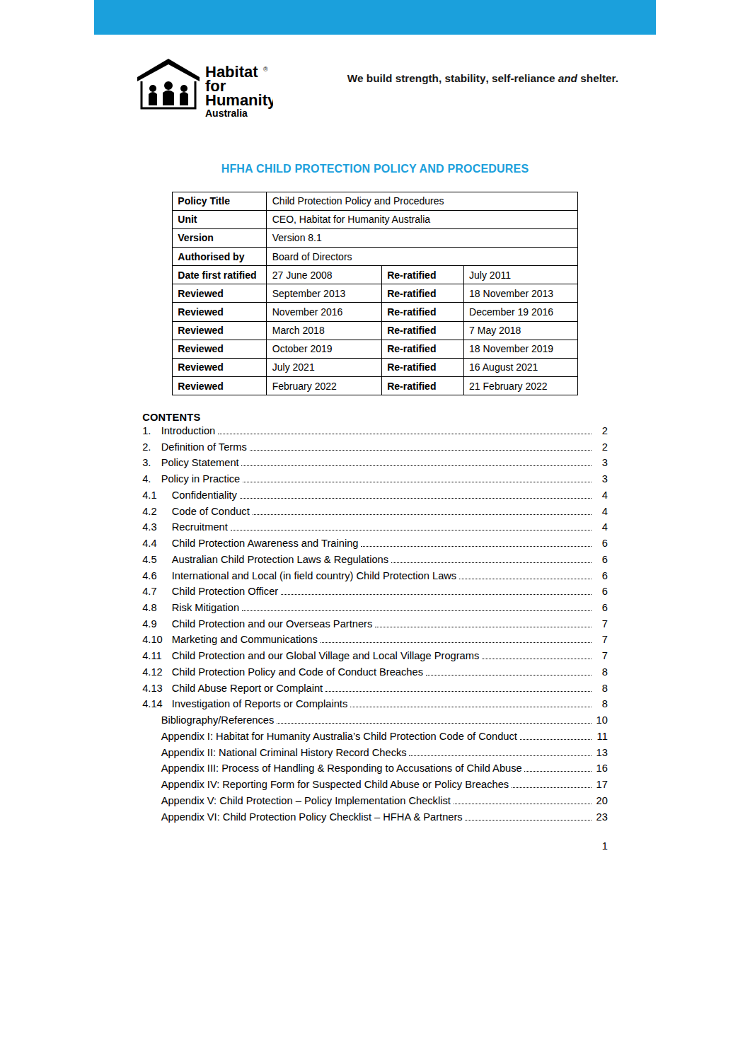Habitat for Humanity ® Australia
We build strength, stability, self-reliance and shelter.
HFHA CHILD PROTECTION POLICY AND PROCEDURES
| Policy Title | Child Protection Policy and Procedures |
| Unit | CEO, Habitat for Humanity Australia |
| Version | Version 8.1 |
| Authorised by | Board of Directors |
| Date first ratified | 27 June 2008 | Re-ratified | July 2011 |
| Reviewed | September 2013 | Re-ratified | 18 November 2013 |
| Reviewed | November 2016 | Re-ratified | December 19 2016 |
| Reviewed | March 2018 | Re-ratified | 7 May 2018 |
| Reviewed | October 2019 | Re-ratified | 18 November 2019 |
| Reviewed | July 2021 | Re-ratified | 16 August 2021 |
| Reviewed | February 2022 | Re-ratified | 21 February 2022 |
CONTENTS
1. Introduction 2
2. Definition of Terms 2
3. Policy Statement 3
4. Policy in Practice 3
4.1 Confidentiality 4
4.2 Code of Conduct 4
4.3 Recruitment 4
4.4 Child Protection Awareness and Training 6
4.5 Australian Child Protection Laws & Regulations 6
4.6 International and Local (in field country) Child Protection Laws 6
4.7 Child Protection Officer 6
4.8 Risk Mitigation 6
4.9 Child Protection and our Overseas Partners 7
4.10 Marketing and Communications 7
4.11 Child Protection and our Global Village and Local Village Programs 7
4.12 Child Protection Policy and Code of Conduct Breaches 8
4.13 Child Abuse Report or Complaint 8
4.14 Investigation of Reports or Complaints 8
Bibliography/References 10
Appendix I: Habitat for Humanity Australia’s Child Protection Code of Conduct 11
Appendix II: National Criminal History Record Checks 13
Appendix III: Process of Handling & Responding to Accusations of Child Abuse 16
Appendix IV: Reporting Form for Suspected Child Abuse or Policy Breaches 17
Appendix V: Child Protection – Policy Implementation Checklist 20
Appendix VI: Child Protection Policy Checklist – HFHA & Partners 23
1